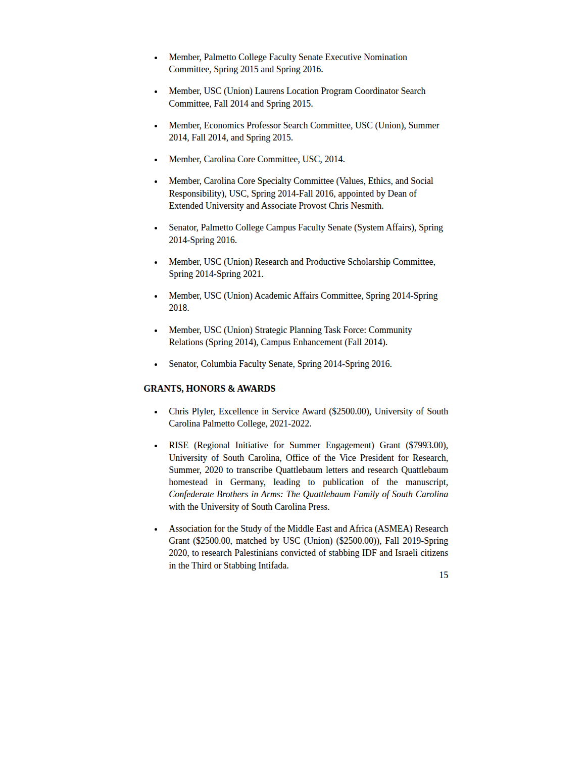Member, Palmetto College Faculty Senate Executive Nomination Committee, Spring 2015 and Spring 2016.
Member, USC (Union) Laurens Location Program Coordinator Search Committee, Fall 2014 and Spring 2015.
Member, Economics Professor Search Committee, USC (Union), Summer 2014, Fall 2014, and Spring 2015.
Member, Carolina Core Committee, USC, 2014.
Member, Carolina Core Specialty Committee (Values, Ethics, and Social Responsibility), USC, Spring 2014-Fall 2016, appointed by Dean of Extended University and Associate Provost Chris Nesmith.
Senator, Palmetto College Campus Faculty Senate (System Affairs), Spring 2014-Spring 2016.
Member, USC (Union) Research and Productive Scholarship Committee, Spring 2014-Spring 2021.
Member, USC (Union) Academic Affairs Committee, Spring 2014-Spring 2018.
Member, USC (Union) Strategic Planning Task Force: Community Relations (Spring 2014), Campus Enhancement (Fall 2014).
Senator, Columbia Faculty Senate, Spring 2014-Spring 2016.
GRANTS, HONORS & AWARDS
Chris Plyler, Excellence in Service Award ($2500.00), University of South Carolina Palmetto College, 2021-2022.
RISE (Regional Initiative for Summer Engagement) Grant ($7993.00), University of South Carolina, Office of the Vice President for Research, Summer, 2020 to transcribe Quattlebaum letters and research Quattlebaum homestead in Germany, leading to publication of the manuscript, Confederate Brothers in Arms: The Quattlebaum Family of South Carolina with the University of South Carolina Press.
Association for the Study of the Middle East and Africa (ASMEA) Research Grant ($2500.00, matched by USC (Union) ($2500.00)), Fall 2019-Spring 2020, to research Palestinians convicted of stabbing IDF and Israeli citizens in the Third or Stabbing Intifada.
15